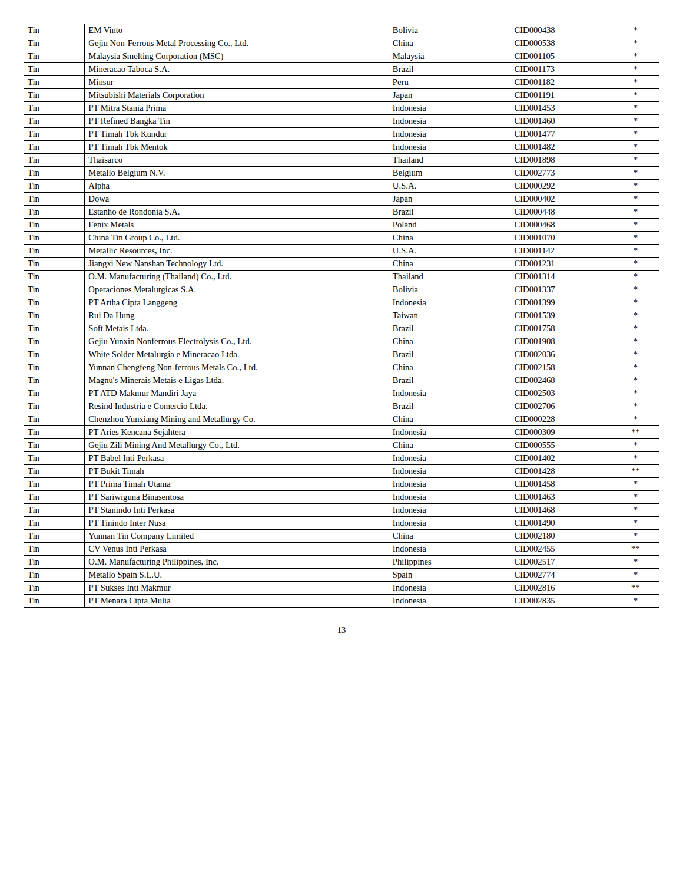| Tin | EM Vinto | Bolivia | CID000438 | * |
| Tin | Gejiu Non-Ferrous Metal Processing Co., Ltd. | China | CID000538 | * |
| Tin | Malaysia Smelting Corporation (MSC) | Malaysia | CID001105 | * |
| Tin | Mineracao Taboca S.A. | Brazil | CID001173 | * |
| Tin | Minsur | Peru | CID001182 | * |
| Tin | Mitsubishi Materials Corporation | Japan | CID001191 | * |
| Tin | PT Mitra Stania Prima | Indonesia | CID001453 | * |
| Tin | PT Refined Bangka Tin | Indonesia | CID001460 | * |
| Tin | PT Timah Tbk Kundur | Indonesia | CID001477 | * |
| Tin | PT Timah Tbk Mentok | Indonesia | CID001482 | * |
| Tin | Thaisarco | Thailand | CID001898 | * |
| Tin | Metallo Belgium N.V. | Belgium | CID002773 | * |
| Tin | Alpha | U.S.A. | CID000292 | * |
| Tin | Dowa | Japan | CID000402 | * |
| Tin | Estanho de Rondonia S.A. | Brazil | CID000448 | * |
| Tin | Fenix Metals | Poland | CID000468 | * |
| Tin | China Tin Group Co., Ltd. | China | CID001070 | * |
| Tin | Metallic Resources, Inc. | U.S.A. | CID001142 | * |
| Tin | Jiangxi New Nanshan Technology Ltd. | China | CID001231 | * |
| Tin | O.M. Manufacturing (Thailand) Co., Ltd. | Thailand | CID001314 | * |
| Tin | Operaciones Metalurgicas S.A. | Bolivia | CID001337 | * |
| Tin | PT Artha Cipta Langgeng | Indonesia | CID001399 | * |
| Tin | Rui Da Hung | Taiwan | CID001539 | * |
| Tin | Soft Metais Ltda. | Brazil | CID001758 | * |
| Tin | Gejiu Yunxin Nonferrous Electrolysis Co., Ltd. | China | CID001908 | * |
| Tin | White Solder Metalurgia e Mineracao Ltda. | Brazil | CID002036 | * |
| Tin | Yunnan Chengfeng Non-ferrous Metals Co., Ltd. | China | CID002158 | * |
| Tin | Magnu's Minerais Metais e Ligas Ltda. | Brazil | CID002468 | * |
| Tin | PT ATD Makmur Mandiri Jaya | Indonesia | CID002503 | * |
| Tin | Resind Industria e Comercio Ltda. | Brazil | CID002706 | * |
| Tin | Chenzhou Yunxiang Mining and Metallurgy Co. | China | CID000228 | * |
| Tin | PT Aries Kencana Sejahtera | Indonesia | CID000309 | ** |
| Tin | Gejiu Zili Mining And Metallurgy Co., Ltd. | China | CID000555 | * |
| Tin | PT Babel Inti Perkasa | Indonesia | CID001402 | * |
| Tin | PT Bukit Timah | Indonesia | CID001428 | ** |
| Tin | PT Prima Timah Utama | Indonesia | CID001458 | * |
| Tin | PT Sariwiguna Binasentosa | Indonesia | CID001463 | * |
| Tin | PT Stanindo Inti Perkasa | Indonesia | CID001468 | * |
| Tin | PT Tinindo Inter Nusa | Indonesia | CID001490 | * |
| Tin | Yunnan Tin Company Limited | China | CID002180 | * |
| Tin | CV Venus Inti Perkasa | Indonesia | CID002455 | ** |
| Tin | O.M. Manufacturing Philippines, Inc. | Philippines | CID002517 | * |
| Tin | Metallo Spain S.L.U. | Spain | CID002774 | * |
| Tin | PT Sukses Inti Makmur | Indonesia | CID002816 | ** |
| Tin | PT Menara Cipta Mulia | Indonesia | CID002835 | * |
13